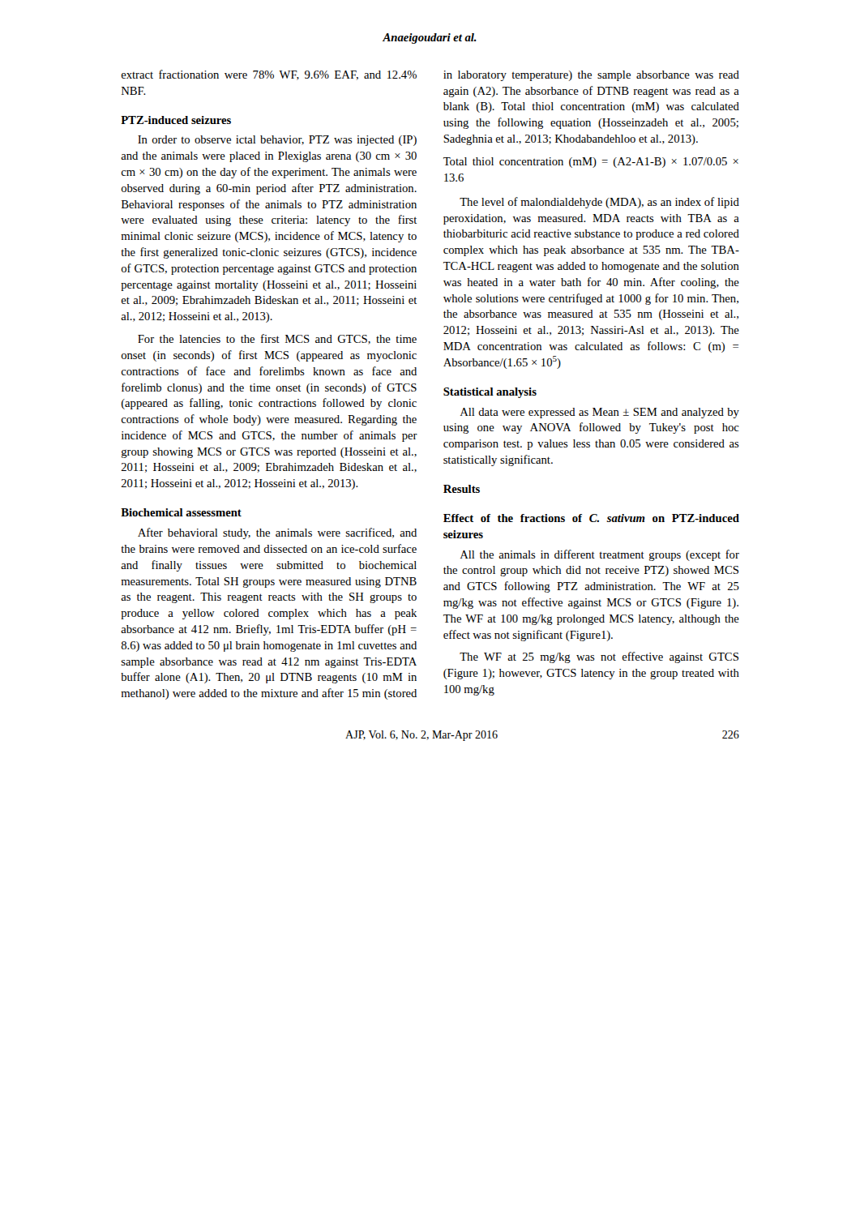Anaeigoudari et al.
extract fractionation were 78% WF, 9.6% EAF, and 12.4% NBF.
PTZ-induced seizures
In order to observe ictal behavior, PTZ was injected (IP) and the animals were placed in Plexiglas arena (30 cm × 30 cm × 30 cm) on the day of the experiment. The animals were observed during a 60-min period after PTZ administration. Behavioral responses of the animals to PTZ administration were evaluated using these criteria: latency to the first minimal clonic seizure (MCS), incidence of MCS, latency to the first generalized tonic-clonic seizures (GTCS), incidence of GTCS, protection percentage against GTCS and protection percentage against mortality (Hosseini et al., 2011; Hosseini et al., 2009; Ebrahimzadeh Bideskan et al., 2011; Hosseini et al., 2012; Hosseini et al., 2013).
For the latencies to the first MCS and GTCS, the time onset (in seconds) of first MCS (appeared as myoclonic contractions of face and forelimbs known as face and forelimb clonus) and the time onset (in seconds) of GTCS (appeared as falling, tonic contractions followed by clonic contractions of whole body) were measured. Regarding the incidence of MCS and GTCS, the number of animals per group showing MCS or GTCS was reported (Hosseini et al., 2011; Hosseini et al., 2009; Ebrahimzadeh Bideskan et al., 2011; Hosseini et al., 2012; Hosseini et al., 2013).
Biochemical assessment
After behavioral study, the animals were sacrificed, and the brains were removed and dissected on an ice-cold surface and finally tissues were submitted to biochemical measurements. Total SH groups were measured using DTNB as the reagent. This reagent reacts with the SH groups to produce a yellow colored complex which has a peak absorbance at 412 nm. Briefly, 1ml Tris-EDTA buffer (pH = 8.6) was added to 50 μl brain homogenate in 1ml cuvettes and sample absorbance was read at 412 nm against Tris-EDTA buffer alone (A1). Then, 20 μl DTNB reagents (10 mM in methanol) were added to the mixture and after 15 min (stored in laboratory temperature) the sample absorbance was read again (A2). The absorbance of DTNB reagent was read as a blank (B). Total thiol concentration (mM) was calculated using the following equation (Hosseinzadeh et al., 2005; Sadeghnia et al., 2013; Khodabandehloo et al., 2013).
Total thiol concentration (mM) = (A2-A1-B) × 1.07/0.05 × 13.6
The level of malondialdehyde (MDA), as an index of lipid peroxidation, was measured. MDA reacts with TBA as a thiobarbituric acid reactive substance to produce a red colored complex which has peak absorbance at 535 nm. The TBA-TCA-HCL reagent was added to homogenate and the solution was heated in a water bath for 40 min. After cooling, the whole solutions were centrifuged at 1000 g for 10 min. Then, the absorbance was measured at 535 nm (Hosseini et al., 2012; Hosseini et al., 2013; Nassiri-Asl et al., 2013). The MDA concentration was calculated as follows: C (m) = Absorbance/(1.65 × 105)
Statistical analysis
All data were expressed as Mean ± SEM and analyzed by using one way ANOVA followed by Tukey's post hoc comparison test. p values less than 0.05 were considered as statistically significant.
Results
Effect of the fractions of C. sativum on PTZ-induced seizures
All the animals in different treatment groups (except for the control group which did not receive PTZ) showed MCS and GTCS following PTZ administration. The WF at 25 mg/kg was not effective against MCS or GTCS (Figure 1). The WF at 100 mg/kg prolonged MCS latency, although the effect was not significant (Figure1).
The WF at 25 mg/kg was not effective against GTCS (Figure 1); however, GTCS latency in the group treated with 100 mg/kg
AJP, Vol. 6, No. 2, Mar-Apr 2016 226